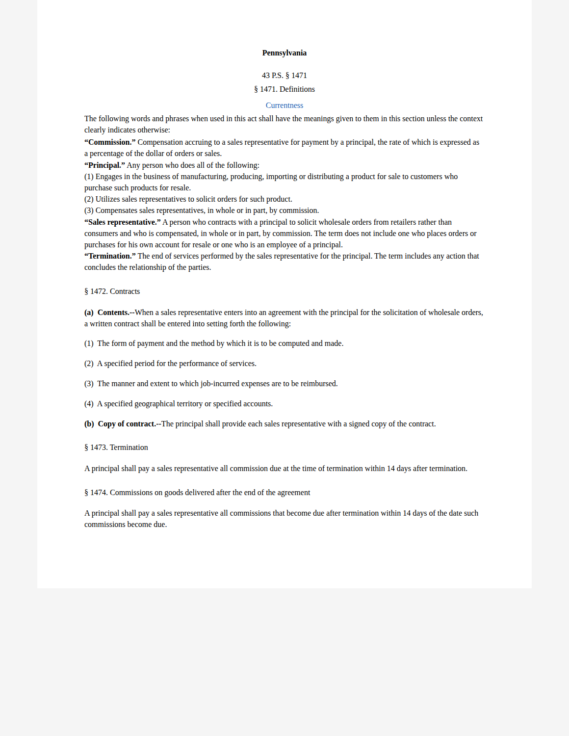Pennsylvania
43 P.S. § 1471
§ 1471. Definitions
Currentness
The following words and phrases when used in this act shall have the meanings given to them in this section unless the context clearly indicates otherwise:
“Commission.” Compensation accruing to a sales representative for payment by a principal, the rate of which is expressed as a percentage of the dollar of orders or sales.
“Principal.” Any person who does all of the following:
(1) Engages in the business of manufacturing, producing, importing or distributing a product for sale to customers who purchase such products for resale.
(2) Utilizes sales representatives to solicit orders for such product.
(3) Compensates sales representatives, in whole or in part, by commission.
“Sales representative.” A person who contracts with a principal to solicit wholesale orders from retailers rather than consumers and who is compensated, in whole or in part, by commission. The term does not include one who places orders or purchases for his own account for resale or one who is an employee of a principal.
“Termination.” The end of services performed by the sales representative for the principal. The term includes any action that concludes the relationship of the parties.
§ 1472. Contracts
(a) Contents.--When a sales representative enters into an agreement with the principal for the solicitation of wholesale orders, a written contract shall be entered into setting forth the following:
(1) The form of payment and the method by which it is to be computed and made.
(2) A specified period for the performance of services.
(3) The manner and extent to which job-incurred expenses are to be reimbursed.
(4) A specified geographical territory or specified accounts.
(b) Copy of contract.--The principal shall provide each sales representative with a signed copy of the contract.
§ 1473. Termination
A principal shall pay a sales representative all commission due at the time of termination within 14 days after termination.
§ 1474. Commissions on goods delivered after the end of the agreement
A principal shall pay a sales representative all commissions that become due after termination within 14 days of the date such commissions become due.